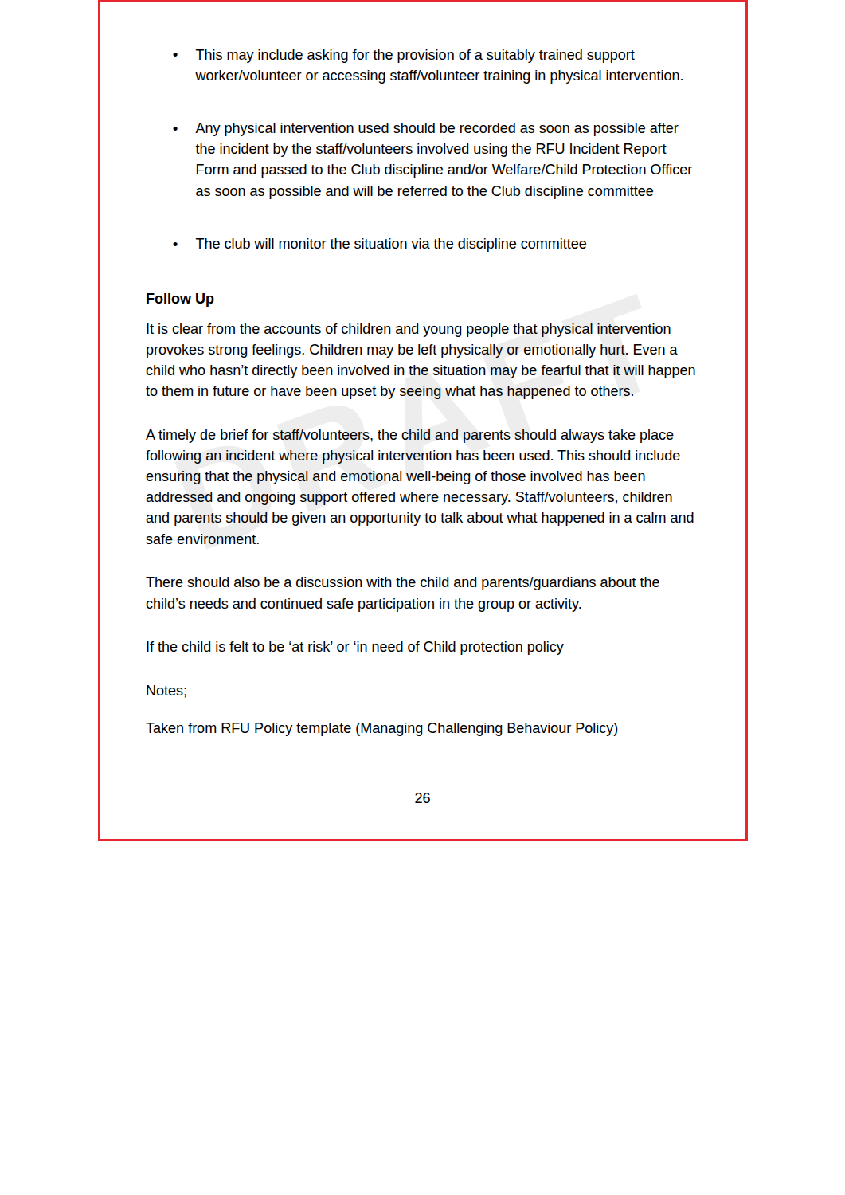DRAFT
This may include asking for the provision of a suitably trained support worker/volunteer or accessing staff/volunteer training in physical intervention.
Any physical intervention used should be recorded as soon as possible after the incident by the staff/volunteers involved using the RFU Incident Report Form and passed to the Club discipline and/or Welfare/Child Protection Officer as soon as possible and will be referred to the Club discipline committee
The club will monitor the situation via the discipline committee
Follow Up
It is clear from the accounts of children and young people that physical intervention provokes strong feelings. Children may be left physically or emotionally hurt. Even a child who hasn’t directly been involved in the situation may be fearful that it will happen to them in future or have been upset by seeing what has happened to others.
A timely de brief for staff/volunteers, the child and parents should always take place following an incident where physical intervention has been used. This should include ensuring that the physical and emotional well-being of those involved has been addressed and ongoing support offered where necessary. Staff/volunteers, children and parents should be given an opportunity to talk about what happened in a calm and safe environment.
There should also be a discussion with the child and parents/guardians about the child’s needs and continued safe participation in the group or activity.
If the child is felt to be ‘at risk’ or ‘in need of Child protection policy
Notes;
Taken from RFU Policy template (Managing Challenging Behaviour Policy)
26